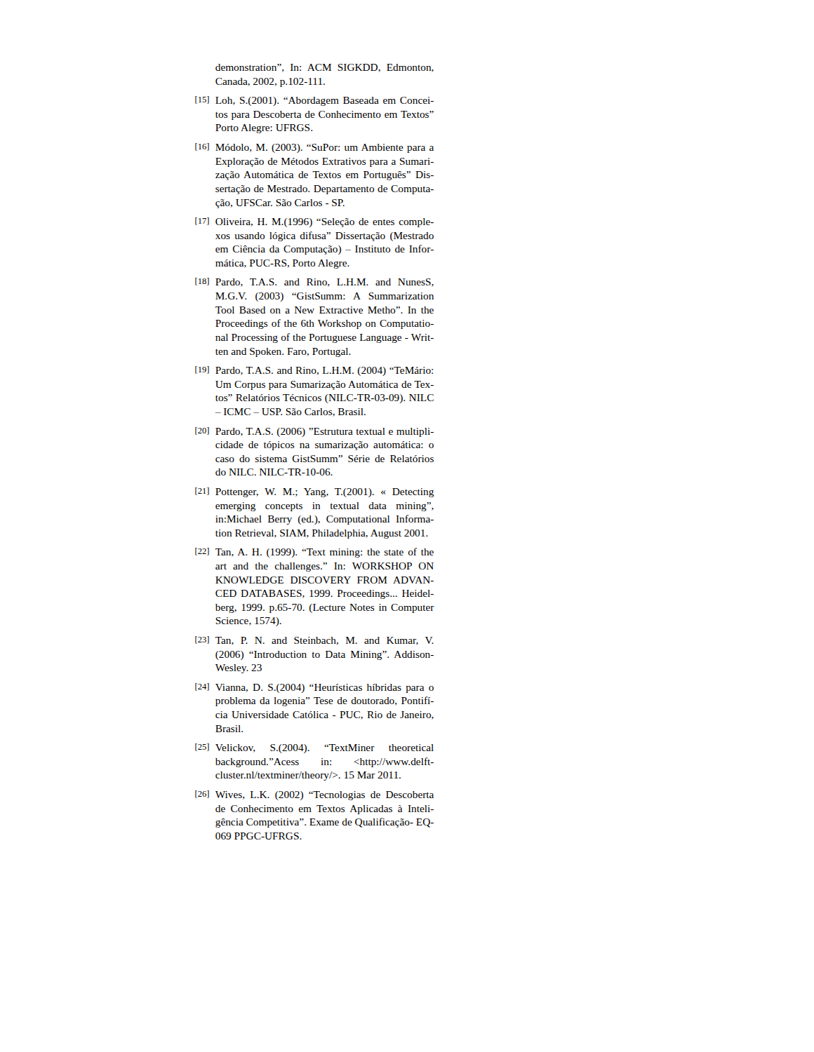demonstration”, In: ACM SIGKDD, Edmonton, Canada, 2002, p.102-111.
[15] Loh, S.(2001). “Abordagem Baseada em Conceitos para Descoberta de Conhecimento em Textos” Porto Alegre: UFRGS.
[16] Módolo, M. (2003). “SuPor: um Ambiente para a Exploração de Métodos Extrativos para a Sumarização Automática de Textos em Português” Dissertação de Mestrado. Departamento de Computação, UFSCar. São Carlos - SP.
[17] Oliveira, H. M.(1996) “Seleção de entes complexos usando lógica difusa” Dissertação (Mestrado em Ciência da Computação) – Instituto de Informática, PUC-RS, Porto Alegre.
[18] Pardo, T.A.S. and Rino, L.H.M. and NunesS, M.G.V. (2003) “GistSumm: A Summarization Tool Based on a New Extractive Metho”. In the Proceedings of the 6th Workshop on Computational Processing of the Portuguese Language - Written and Spoken. Faro, Portugal.
[19] Pardo, T.A.S. and Rino, L.H.M. (2004) “TeMário: Um Corpus para Sumarização Automática de Textos” Relatórios Técnicos (NILC-TR-03-09). NILC – ICMC – USP. São Carlos, Brasil.
[20] Pardo, T.A.S. (2006) ”Estrutura textual e multiplicidade de tópicos na sumarização automática: o caso do sistema GistSumm” Série de Relatórios do NILC. NILC-TR-10-06.
[21] Pottenger, W. M.; Yang, T.(2001). « Detecting emerging concepts in textual data mining”, in:Michael Berry (ed.), Computational Information Retrieval, SIAM, Philadelphia, August 2001.
[22] Tan, A. H. (1999). “Text mining: the state of the art and the challenges.” In: WORKSHOP ON KNOWLEDGE DISCOVERY FROM ADVANCED DATABASES, 1999. Proceedings... Heidelberg, 1999. p.65-70. (Lecture Notes in Computer Science, 1574).
[23] Tan, P. N. and Steinbach, M. and Kumar, V. (2006) “Introduction to Data Mining”. Addison-Wesley. 23
[24] Vianna, D. S.(2004) “Heurísticas híbridas para o problema da logenia” Tese de doutorado, Pontifícia Universidade Católica - PUC, Rio de Janeiro, Brasil.
[25] Velickov, S.(2004). “TextMiner theoretical background.”Acess in: <http://www.delft-cluster.nl/textminer/theory/>. 15 Mar 2011.
[26] Wives, L.K. (2002) “Tecnologias de Descoberta de Conhecimento em Textos Aplicadas à Inteligência Competitiva”. Exame de Qualificação- EQ-069 PPGC-UFRGS.